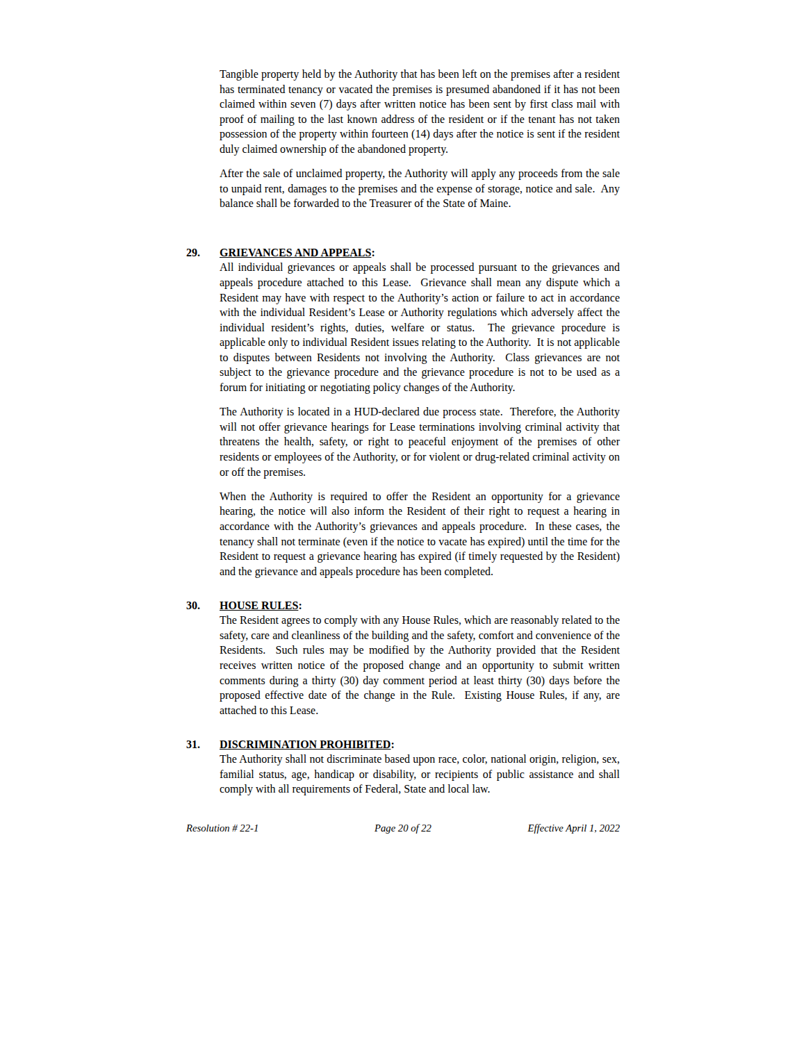Tangible property held by the Authority that has been left on the premises after a resident has terminated tenancy or vacated the premises is presumed abandoned if it has not been claimed within seven (7) days after written notice has been sent by first class mail with proof of mailing to the last known address of the resident or if the tenant has not taken possession of the property within fourteen (14) days after the notice is sent if the resident duly claimed ownership of the abandoned property.
After the sale of unclaimed property, the Authority will apply any proceeds from the sale to unpaid rent, damages to the premises and the expense of storage, notice and sale. Any balance shall be forwarded to the Treasurer of the State of Maine.
29.
GRIEVANCES AND APPEALS:
All individual grievances or appeals shall be processed pursuant to the grievances and appeals procedure attached to this Lease. Grievance shall mean any dispute which a Resident may have with respect to the Authority’s action or failure to act in accordance with the individual Resident’s Lease or Authority regulations which adversely affect the individual resident’s rights, duties, welfare or status. The grievance procedure is applicable only to individual Resident issues relating to the Authority. It is not applicable to disputes between Residents not involving the Authority. Class grievances are not subject to the grievance procedure and the grievance procedure is not to be used as a forum for initiating or negotiating policy changes of the Authority.
The Authority is located in a HUD-declared due process state. Therefore, the Authority will not offer grievance hearings for Lease terminations involving criminal activity that threatens the health, safety, or right to peaceful enjoyment of the premises of other residents or employees of the Authority, or for violent or drug-related criminal activity on or off the premises.
When the Authority is required to offer the Resident an opportunity for a grievance hearing, the notice will also inform the Resident of their right to request a hearing in accordance with the Authority’s grievances and appeals procedure. In these cases, the tenancy shall not terminate (even if the notice to vacate has expired) until the time for the Resident to request a grievance hearing has expired (if timely requested by the Resident) and the grievance and appeals procedure has been completed.
30.
HOUSE RULES:
The Resident agrees to comply with any House Rules, which are reasonably related to the safety, care and cleanliness of the building and the safety, comfort and convenience of the Residents. Such rules may be modified by the Authority provided that the Resident receives written notice of the proposed change and an opportunity to submit written comments during a thirty (30) day comment period at least thirty (30) days before the proposed effective date of the change in the Rule. Existing House Rules, if any, are attached to this Lease.
31.
DISCRIMINATION PROHIBITED:
The Authority shall not discriminate based upon race, color, national origin, religion, sex, familial status, age, handicap or disability, or recipients of public assistance and shall comply with all requirements of Federal, State and local law.
Resolution # 22-1 Page 20 of 22 Effective April 1, 2022